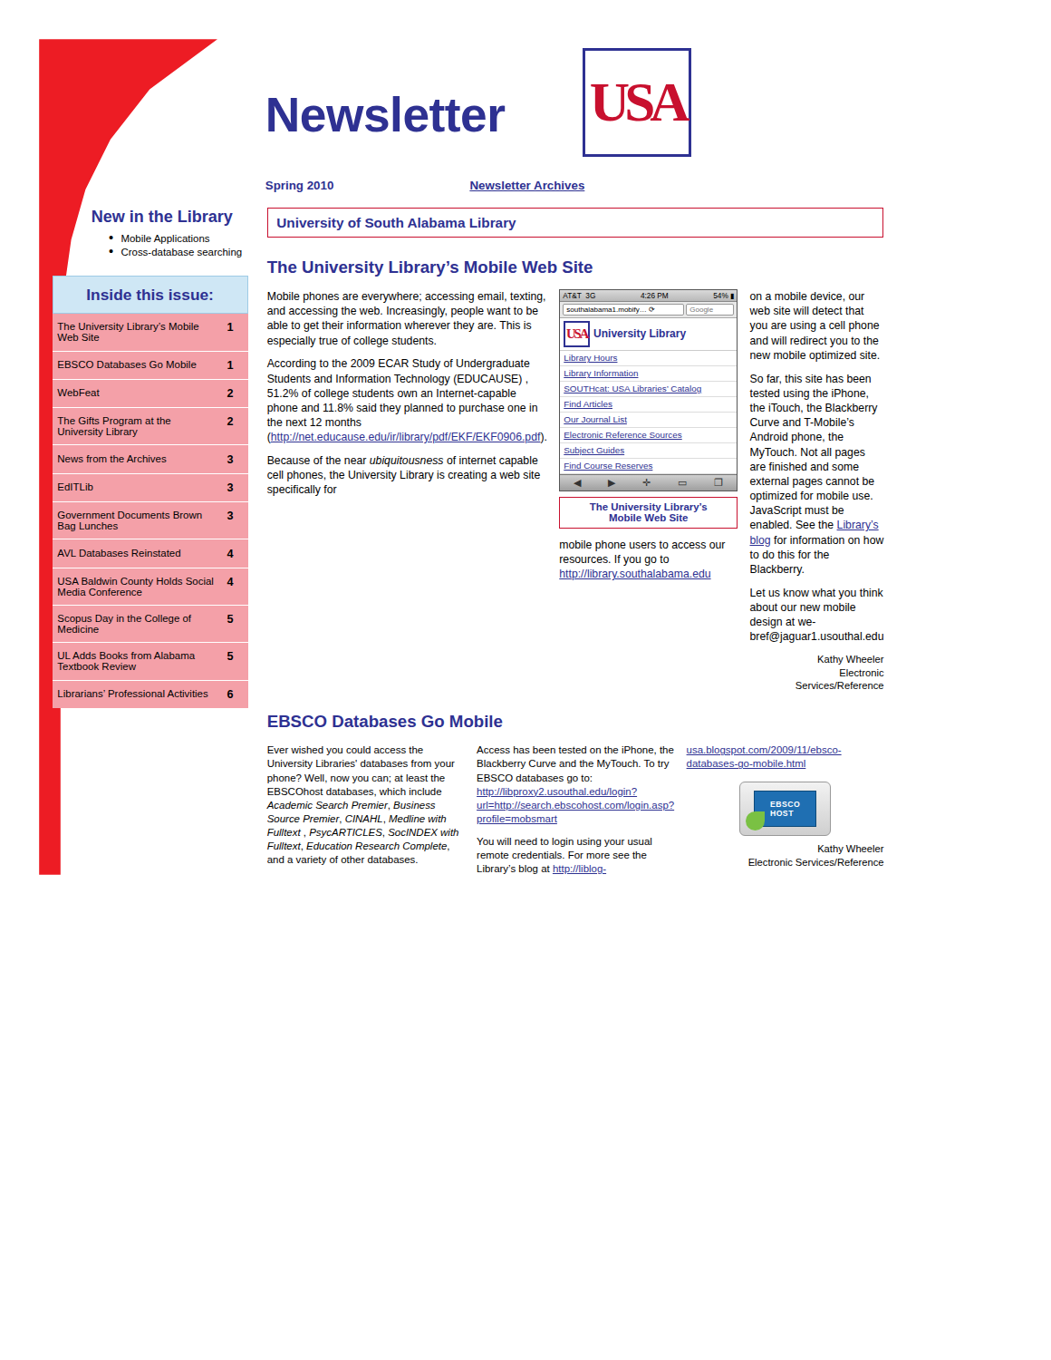Newsletter
USA
Spring 2010 Newsletter Archives
New in the Library
Mobile Applications
Cross-database searching
Inside this issue:
| The University Library’s Mobile Web Site | 1 |
| EBSCO Databases Go Mobile | 1 |
| WebFeat | 2 |
| The Gifts Program at the University Library | 2 |
| News from the Archives | 3 |
| EdITLib | 3 |
| Government Documents Brown Bag Lunches | 3 |
| AVL Databases Reinstated | 4 |
| USA Baldwin County Holds Social Media Conference | 4 |
| Scopus Day in the College of Medicine | 5 |
| UL Adds Books from Alabama Textbook Review | 5 |
| Librarians’ Professional Activities | 6 |
University of South Alabama Library
The University Library’s Mobile Web Site
Mobile phones are everywhere; accessing email, texting, and accessing the web. Increasingly, people want to be able to get their information wherever they are. This is especially true of college students.
According to the 2009 ECAR Study of Undergraduate Students and Information Technology (EDUCAUSE) , 51.2% of college students own an Internet-capable phone and 11.8% said they planned to purchase one in the next 12 months (http://net.educause.edu/ir/library/pdf/EKF/EKF0906.pdf).
Because of the near ubiquitousness of internet capable cell phones, the University Library is creating a web site specifically for
AT&T 3G 4:26 PM 54% ▮
southalabama1.mobify… ⟳
Google
USA
University Library
Library Hours
Library Information
SOUTHcat: USA Libraries’ Catalog
Find Articles
Our Journal List
Electronic Reference Sources
Subject Guides
Find Course Reserves
◀▶✛▭❐
The University Library’s
Mobile Web Site
mobile phone users to access our resources. If you go to http://library.southalabama.edu
on a mobile device, our web site will detect that you are using a cell phone and will redirect you to the new mobile optimized site.
So far, this site has been tested using the iPhone, the iTouch, the Blackberry Curve and T-Mobile’s Android phone, the MyTouch. Not all pages are finished and some external pages cannot be optimized for mobile use. JavaScript must be enabled. See the Library’s blog for information on how to do this for the Blackberry.
Let us know what you think about our new mobile design at we-bref@jaguar1.usouthal.edu
Kathy Wheeler
Electronic Services/Reference
EBSCO Databases Go Mobile
Ever wished you could access the University Libraries' databases from your phone? Well, now you can; at least the EBSCOhost databases, which include Academic Search Premier, Business Source Premier, CINAHL, Medline with Fulltext , PsycARTICLES, SocINDEX with Fulltext, Education Research Complete, and a variety of other databases.
Access has been tested on the iPhone, the Blackberry Curve and the MyTouch. To try EBSCO databases go to: http://libproxy2.usouthal.edu/login?url=http://search.ebscohost.com/login.asp?profile=mobsmart
You will need to login using your usual remote credentials. For more see the Library’s blog at http://liblog-
usa.blogspot.com/2009/11/ebsco-databases-go-mobile.html
EBSCO
HOST
Kathy Wheeler
Electronic Services/Reference